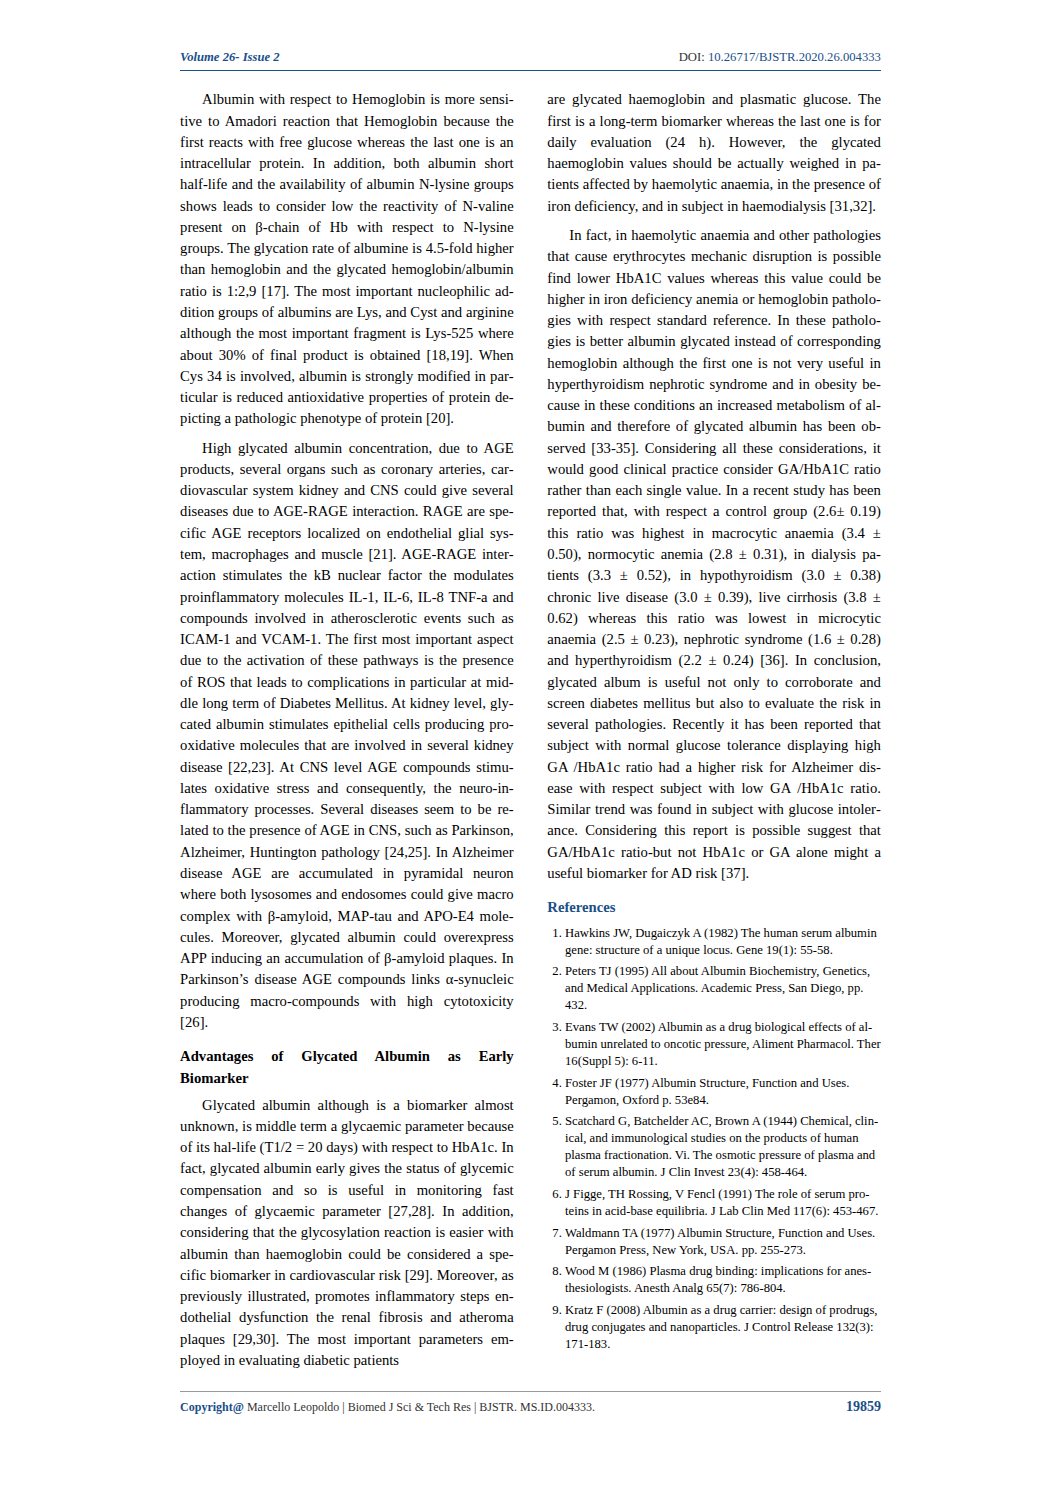Volume 26- Issue 2 DOI: 10.26717/BJSTR.2020.26.004333
Albumin with respect to Hemoglobin is more sensitive to Amadori reaction that Hemoglobin because the first reacts with free glucose whereas the last one is an intracellular protein. In addition, both albumin short half-life and the availability of albumin N-lysine groups shows leads to consider low the reactivity of N-valine present on β-chain of Hb with respect to N-lysine groups. The glycation rate of albumine is 4.5-fold higher than hemoglobin and the glycated hemoglobin/albumin ratio is 1:2,9 [17]. The most important nucleophilic addition groups of albumins are Lys, and Cyst and arginine although the most important fragment is Lys-525 where about 30% of final product is obtained [18,19]. When Cys 34 is involved, albumin is strongly modified in particular is reduced antioxidative properties of protein depicting a pathologic phenotype of protein [20].
High glycated albumin concentration, due to AGE products, several organs such as coronary arteries, cardiovascular system kidney and CNS could give several diseases due to AGE-RAGE interaction. RAGE are specific AGE receptors localized on endothelial glial system, macrophages and muscle [21]. AGE-RAGE interaction stimulates the kB nuclear factor the modulates proinflammatory molecules IL-1, IL-6, IL-8 TNF-a and compounds involved in atherosclerotic events such as ICAM-1 and VCAM-1. The first most important aspect due to the activation of these pathways is the presence of ROS that leads to complications in particular at middle long term of Diabetes Mellitus. At kidney level, glycated albumin stimulates epithelial cells producing pro-oxidative molecules that are involved in several kidney disease [22,23]. At CNS level AGE compounds stimulates oxidative stress and consequently, the neuro-inflammatory processes. Several diseases seem to be related to the presence of AGE in CNS, such as Parkinson, Alzheimer, Huntington pathology [24,25]. In Alzheimer disease AGE are accumulated in pyramidal neuron where both lysosomes and endosomes could give macro complex with β-amyloid, MAP-tau and APO-E4 molecules. Moreover, glycated albumin could overexpress APP inducing an accumulation of β-amyloid plaques. In Parkinson’s disease AGE compounds links α-synucleic producing macro-compounds with high cytotoxicity [26].
Advantages of Glycated Albumin as Early Biomarker
Glycated albumin although is a biomarker almost unknown, is middle term a glycaemic parameter because of its hal-life (T1/2 = 20 days) with respect to HbA1c. In fact, glycated albumin early gives the status of glycemic compensation and so is useful in monitoring fast changes of glycaemic parameter [27,28]. In addition, considering that the glycosylation reaction is easier with albumin than haemoglobin could be considered a specific biomarker in cardiovascular risk [29]. Moreover, as previously illustrated, promotes inflammatory steps endothelial dysfunction the renal fibrosis and atheroma plaques [29,30]. The most important parameters employed in evaluating diabetic patients
are glycated haemoglobin and plasmatic glucose. The first is a long-term biomarker whereas the last one is for daily evaluation (24 h). However, the glycated haemoglobin values should be actually weighed in patients affected by haemolytic anaemia, in the presence of iron deficiency, and in subject in haemodialysis [31,32].
In fact, in haemolytic anaemia and other pathologies that cause erythrocytes mechanic disruption is possible find lower HbA1C values whereas this value could be higher in iron deficiency anemia or hemoglobin pathologies with respect standard reference. In these pathologies is better albumin glycated instead of corresponding hemoglobin although the first one is not very useful in hyperthyroidism nephrotic syndrome and in obesity because in these conditions an increased metabolism of albumin and therefore of glycated albumin has been observed [33-35]. Considering all these considerations, it would good clinical practice consider GA/HbA1C ratio rather than each single value. In a recent study has been reported that, with respect a control group (2.6± 0.19) this ratio was highest in macrocytic anaemia (3.4 ± 0.50), normocytic anemia (2.8 ± 0.31), in dialysis patients (3.3 ± 0.52), in hypothyroidism (3.0 ± 0.38) chronic live disease (3.0 ± 0.39), live cirrhosis (3.8 ± 0.62) whereas this ratio was lowest in microcytic anaemia (2.5 ± 0.23), nephrotic syndrome (1.6 ± 0.28) and hyperthyroidism (2.2 ± 0.24) [36]. In conclusion, glycated album is useful not only to corroborate and screen diabetes mellitus but also to evaluate the risk in several pathologies. Recently it has been reported that subject with normal glucose tolerance displaying high GA /HbA1c ratio had a higher risk for Alzheimer disease with respect subject with low GA /HbA1c ratio. Similar trend was found in subject with glucose intolerance. Considering this report is possible suggest that GA/HbA1c ratio-but not HbA1c or GA alone might a useful biomarker for AD risk [37].
References
Hawkins JW, Dugaiczyk A (1982) The human serum albumin gene: structure of a unique locus. Gene 19(1): 55-58.
Peters TJ (1995) All about Albumin Biochemistry, Genetics, and Medical Applications. Academic Press, San Diego, pp. 432.
Evans TW (2002) Albumin as a drug biological effects of albumin unrelated to oncotic pressure, Aliment Pharmacol. Ther 16(Suppl 5): 6-11.
Foster JF (1977) Albumin Structure, Function and Uses. Pergamon, Oxford p. 53e84.
Scatchard G, Batchelder AC, Brown A (1944) Chemical, clinical, and immunological studies on the products of human plasma fractionation. Vi. The osmotic pressure of plasma and of serum albumin. J Clin Invest 23(4): 458-464.
J Figge, TH Rossing, V Fencl (1991) The role of serum proteins in acid-base equilibria. J Lab Clin Med 117(6): 453-467.
Waldmann TA (1977) Albumin Structure, Function and Uses. Pergamon Press, New York, USA. pp. 255-273.
Wood M (1986) Plasma drug binding: implications for anesthesiologists. Anesth Analg 65(7): 786-804.
Kratz F (2008) Albumin as a drug carrier: design of prodrugs, drug conjugates and nanoparticles. J Control Release 132(3): 171-183.
Copyright@ Marcello Leopoldo | Biomed J Sci & Tech Res | BJSTR. MS.ID.004333. 19859